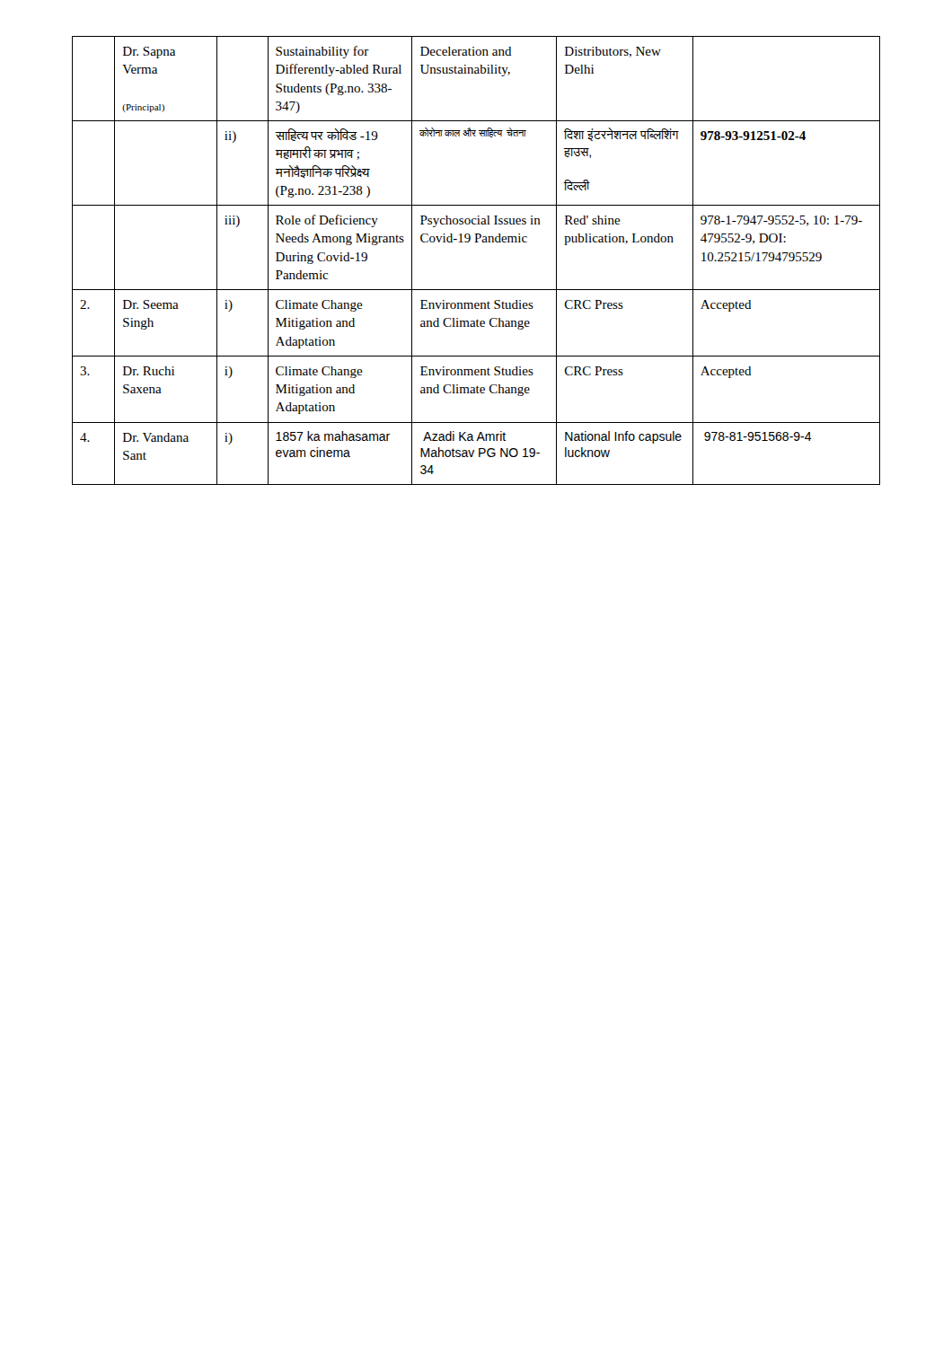| | Dr. Sapna Verma (Principal) | | Sustainability for Differently-abled Rural Students (Pg.no. 338-347) | Deceleration and Unsustainability, | Distributors, New Delhi | |
| | | ii) | साहित्य पर कोविड -19 महामारी का प्रभाव ; मनोवैज्ञानिक परिप्रेक्ष्य (Pg.no. 231-238 ) | कोरोना काल और साहित्य चेतना | दिशा इंटरनेशनल पब्लिशिंग हाउस, दिल्ली | 978-93-91251-02-4 |
| | | iii) | Role of Deficiency Needs Among Migrants During Covid-19 Pandemic | Psychosocial Issues in Covid-19 Pandemic | Red' shine publication, London | 978-1-7947-9552-5, 10: 1-79-479552-9, DOI: 10.25215/1794795529 |
| 2. | Dr. Seema Singh | i) | Climate Change Mitigation and Adaptation | Environment Studies and Climate Change | CRC Press | Accepted |
| 3. | Dr. Ruchi Saxena | i) | Climate Change Mitigation and Adaptation | Environment Studies and Climate Change | CRC Press | Accepted |
| 4. | Dr. Vandana Sant | i) | 1857 ka mahasamar evam cinema | Azadi Ka Amrit Mahotsav PG NO 19-34 | National Info capsule lucknow | 978-81-951568-9-4 |